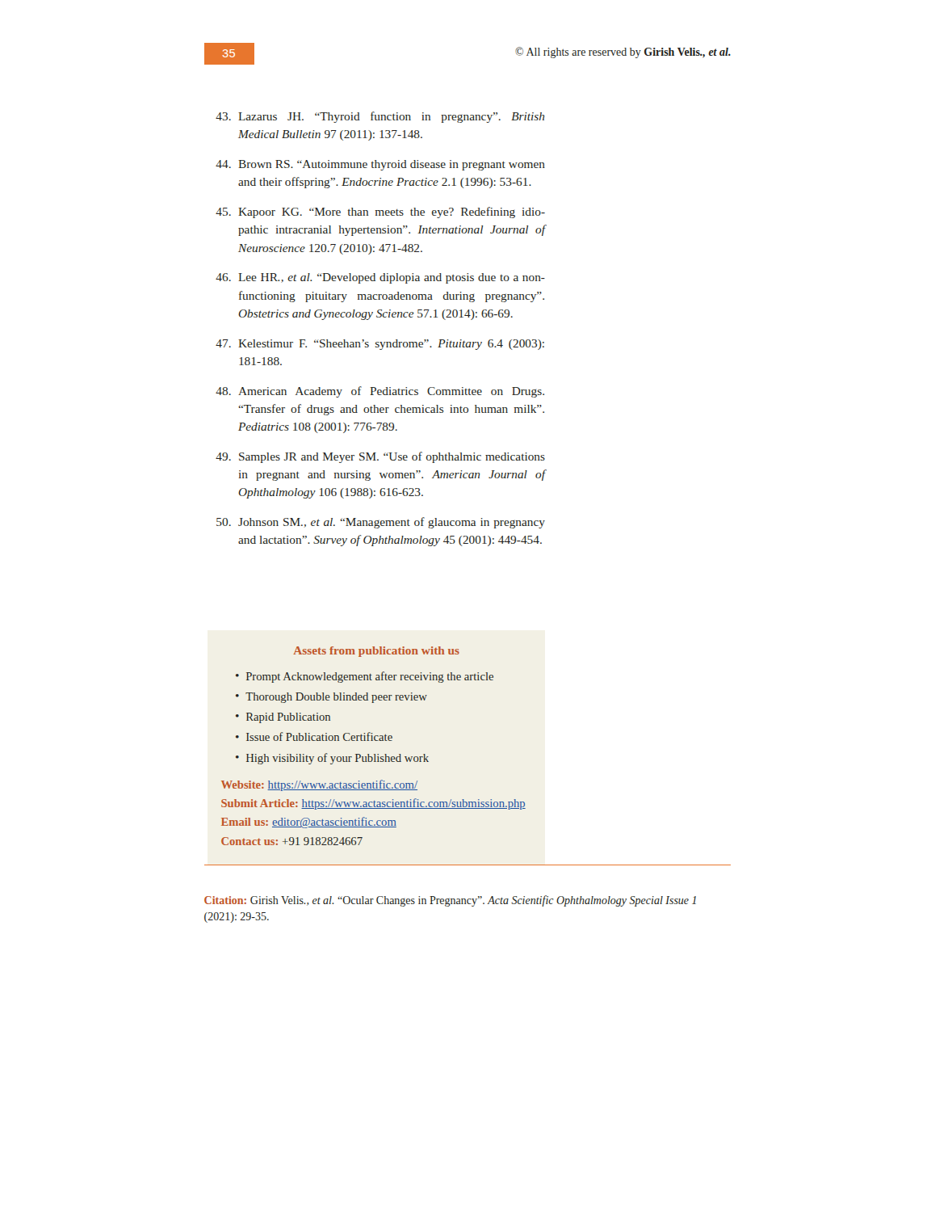35
© All rights are reserved by Girish Velis., et al.
43. Lazarus JH. “Thyroid function in pregnancy”. British Medical Bulletin 97 (2011): 137-148.
44. Brown RS. “Autoimmune thyroid disease in pregnant women and their offspring”. Endocrine Practice 2.1 (1996): 53-61.
45. Kapoor KG. “More than meets the eye? Redefining idiopathic intracranial hypertension”. International Journal of Neuroscience 120.7 (2010): 471-482.
46. Lee HR., et al. “Developed diplopia and ptosis due to a non-functioning pituitary macroadenoma during pregnancy”. Obstetrics and Gynecology Science 57.1 (2014): 66-69.
47. Kelestimur F. “Sheehan’s syndrome”. Pituitary 6.4 (2003): 181-188.
48. American Academy of Pediatrics Committee on Drugs. “Transfer of drugs and other chemicals into human milk”. Pediatrics 108 (2001): 776-789.
49. Samples JR and Meyer SM. “Use of ophthalmic medications in pregnant and nursing women”. American Journal of Ophthalmology 106 (1988): 616-623.
50. Johnson SM., et al. “Management of glaucoma in pregnancy and lactation”. Survey of Ophthalmology 45 (2001): 449-454.
Assets from publication with us
Prompt Acknowledgement after receiving the article
Thorough Double blinded peer review
Rapid Publication
Issue of Publication Certificate
High visibility of your Published work
Website: https://www.actascientific.com/
Submit Article: https://www.actascientific.com/submission.php
Email us: editor@actascientific.com
Contact us: +91 9182824667
Citation: Girish Velis., et al. “Ocular Changes in Pregnancy”. Acta Scientific Ophthalmology Special Issue 1 (2021): 29-35.